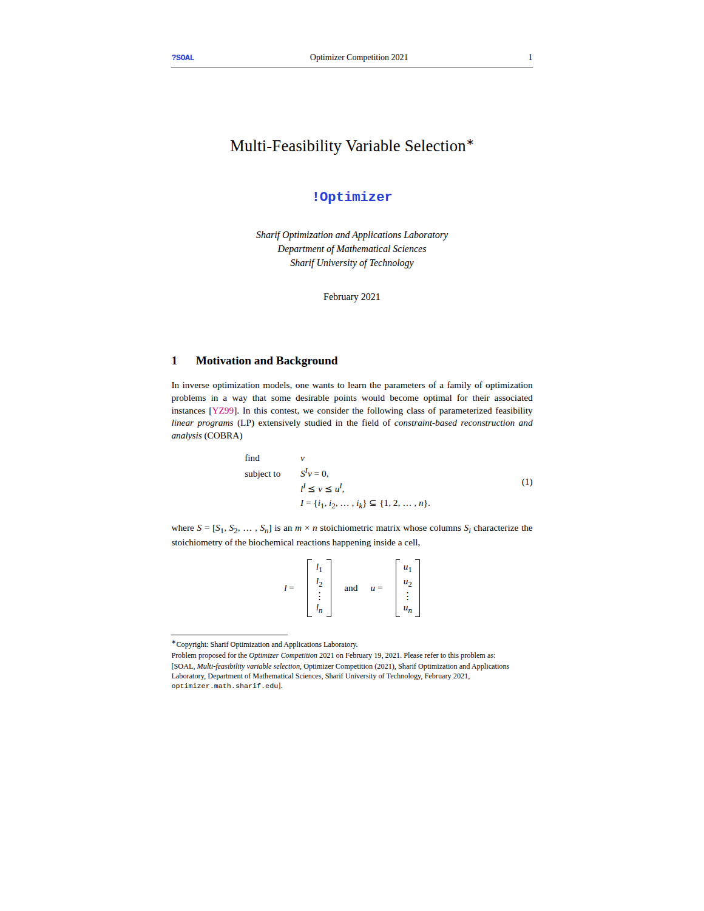?SOAL
Optimizer Competition 2021
1
Multi-Feasibility Variable Selection∗
!Optimizer
Sharif Optimization and Applications Laboratory
Department of Mathematical Sciences
Sharif University of Technology
February 2021
1 Motivation and Background
In inverse optimization models, one wants to learn the parameters of a family of optimization problems in a way that some desirable points would become optimal for their associated instances [YZ99]. In this contest, we consider the following class of parameterized feasibility linear programs (LP) extensively studied in the field of constraint-based reconstruction and analysis (COBRA)
| find | v |
| subject to | S I v = 0, |
| | l I ⪯ v ⪯ u I , |
| | I = { i 1 , i 2 , … , i k } ⊆ {1, 2, … , n }. |
(1)
where S = [S1, S2, … , Sn] is an m × n stoichiometric matrix whose columns Si characterize the stoichiometry of the biochemical reactions happening inside a cell,
l = l1 l2 ⋮ ln and u = u1 u2 ⋮ un
∗Copyright: Sharif Optimization and Applications Laboratory.
Problem proposed for the Optimizer Competition 2021 on February 19, 2021. Please refer to this problem as:
[SOAL, Multi-feasibility variable selection, Optimizer Competition (2021), Sharif Optimization and Applications Laboratory, Department of Mathematical Sciences, Sharif University of Technology, February 2021, optimizer.math.sharif.edu].